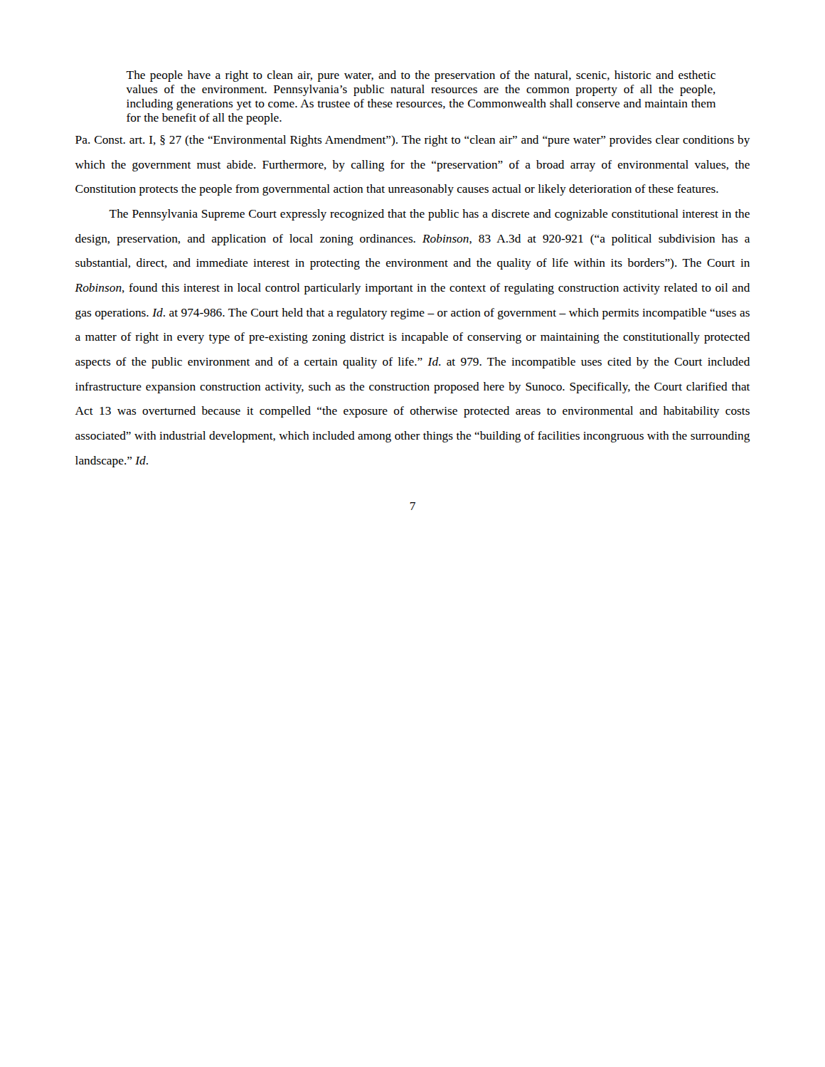The people have a right to clean air, pure water, and to the preservation of the natural, scenic, historic and esthetic values of the environment. Pennsylvania’s public natural resources are the common property of all the people, including generations yet to come. As trustee of these resources, the Commonwealth shall conserve and maintain them for the benefit of all the people.
Pa. Const. art. I, § 27 (the “Environmental Rights Amendment”). The right to “clean air” and “pure water” provides clear conditions by which the government must abide. Furthermore, by calling for the “preservation” of a broad array of environmental values, the Constitution protects the people from governmental action that unreasonably causes actual or likely deterioration of these features.
The Pennsylvania Supreme Court expressly recognized that the public has a discrete and cognizable constitutional interest in the design, preservation, and application of local zoning ordinances. Robinson, 83 A.3d at 920-921 (“a political subdivision has a substantial, direct, and immediate interest in protecting the environment and the quality of life within its borders”). The Court in Robinson, found this interest in local control particularly important in the context of regulating construction activity related to oil and gas operations. Id. at 974-986. The Court held that a regulatory regime – or action of government – which permits incompatible “uses as a matter of right in every type of pre-existing zoning district is incapable of conserving or maintaining the constitutionally protected aspects of the public environment and of a certain quality of life.” Id. at 979. The incompatible uses cited by the Court included infrastructure expansion construction activity, such as the construction proposed here by Sunoco. Specifically, the Court clarified that Act 13 was overturned because it compelled “the exposure of otherwise protected areas to environmental and habitability costs associated” with industrial development, which included among other things the “building of facilities incongruous with the surrounding landscape.” Id.
7